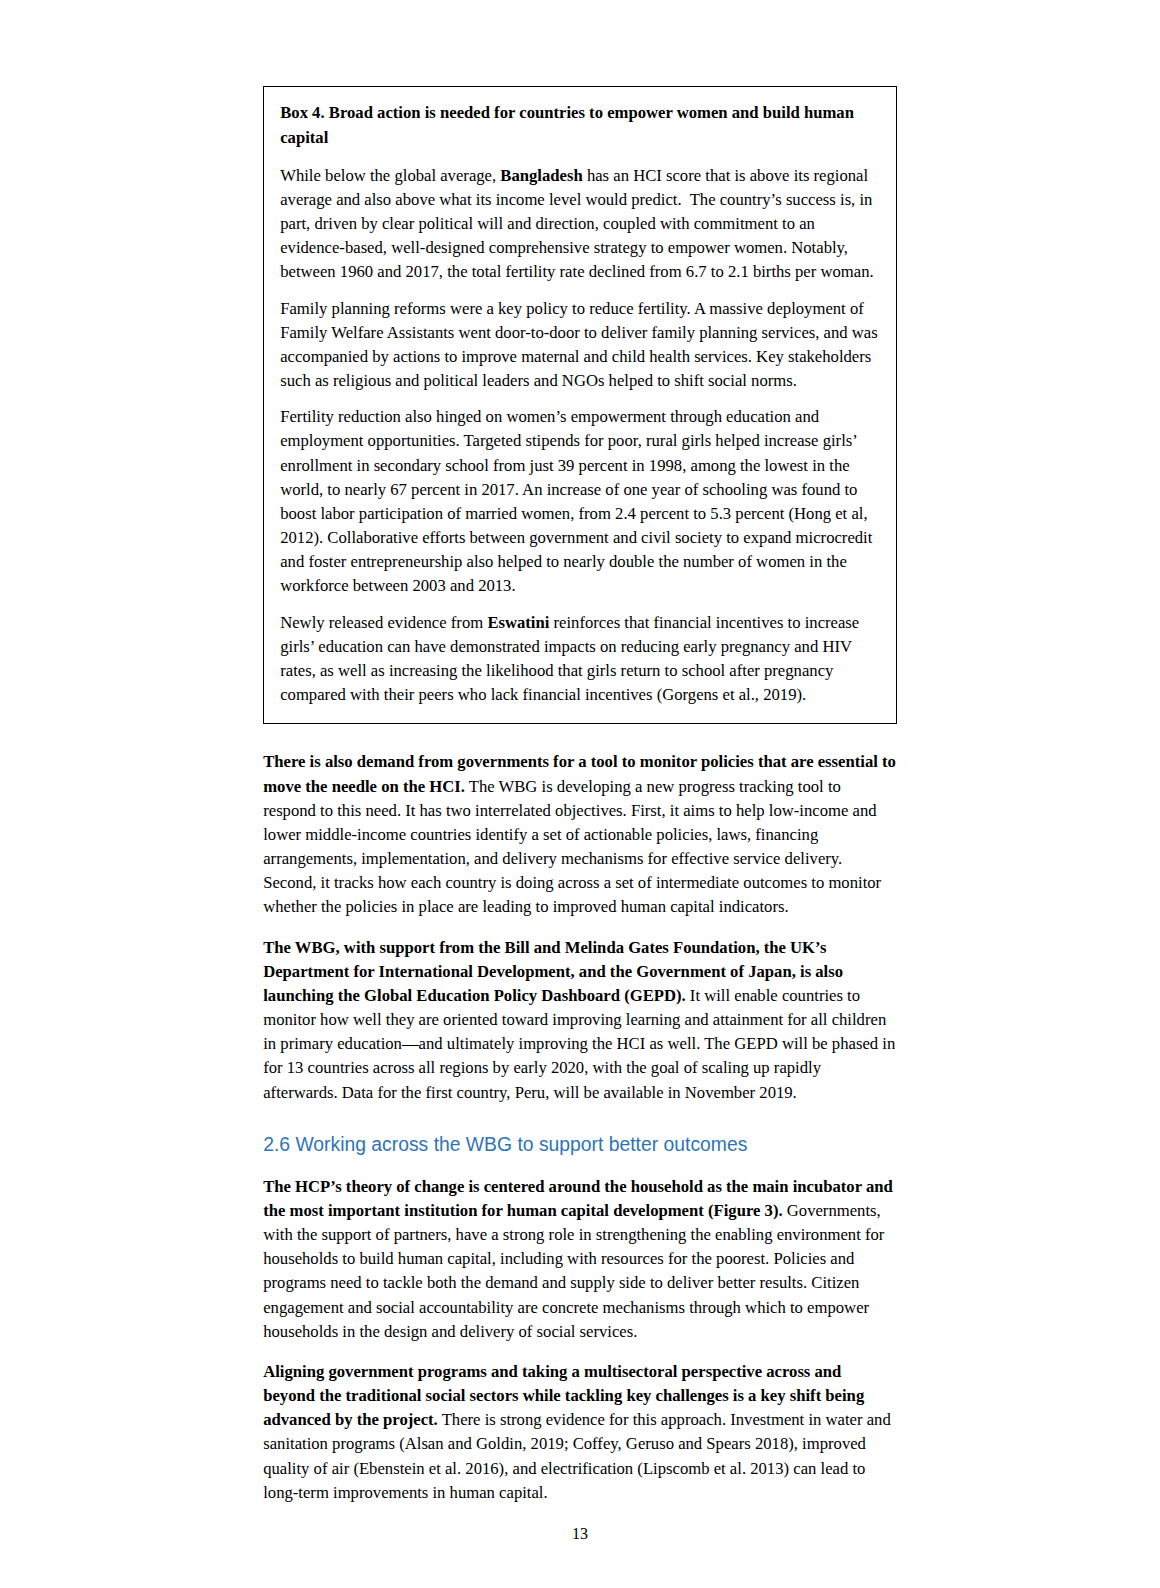Box 4. Broad action is needed for countries to empower women and build human capital
While below the global average, Bangladesh has an HCI score that is above its regional average and also above what its income level would predict. The country’s success is, in part, driven by clear political will and direction, coupled with commitment to an evidence-based, well-designed comprehensive strategy to empower women. Notably, between 1960 and 2017, the total fertility rate declined from 6.7 to 2.1 births per woman.
Family planning reforms were a key policy to reduce fertility. A massive deployment of Family Welfare Assistants went door-to-door to deliver family planning services, and was accompanied by actions to improve maternal and child health services. Key stakeholders such as religious and political leaders and NGOs helped to shift social norms.
Fertility reduction also hinged on women’s empowerment through education and employment opportunities. Targeted stipends for poor, rural girls helped increase girls’ enrollment in secondary school from just 39 percent in 1998, among the lowest in the world, to nearly 67 percent in 2017. An increase of one year of schooling was found to boost labor participation of married women, from 2.4 percent to 5.3 percent (Hong et al, 2012). Collaborative efforts between government and civil society to expand microcredit and foster entrepreneurship also helped to nearly double the number of women in the workforce between 2003 and 2013.
Newly released evidence from Eswatini reinforces that financial incentives to increase girls’ education can have demonstrated impacts on reducing early pregnancy and HIV rates, as well as increasing the likelihood that girls return to school after pregnancy compared with their peers who lack financial incentives (Gorgens et al., 2019).
There is also demand from governments for a tool to monitor policies that are essential to move the needle on the HCI. The WBG is developing a new progress tracking tool to respond to this need. It has two interrelated objectives. First, it aims to help low-income and lower middle-income countries identify a set of actionable policies, laws, financing arrangements, implementation, and delivery mechanisms for effective service delivery. Second, it tracks how each country is doing across a set of intermediate outcomes to monitor whether the policies in place are leading to improved human capital indicators.
The WBG, with support from the Bill and Melinda Gates Foundation, the UK’s Department for International Development, and the Government of Japan, is also launching the Global Education Policy Dashboard (GEPD). It will enable countries to monitor how well they are oriented toward improving learning and attainment for all children in primary education—and ultimately improving the HCI as well. The GEPD will be phased in for 13 countries across all regions by early 2020, with the goal of scaling up rapidly afterwards. Data for the first country, Peru, will be available in November 2019.
2.6 Working across the WBG to support better outcomes
The HCP’s theory of change is centered around the household as the main incubator and the most important institution for human capital development (Figure 3). Governments, with the support of partners, have a strong role in strengthening the enabling environment for households to build human capital, including with resources for the poorest. Policies and programs need to tackle both the demand and supply side to deliver better results. Citizen engagement and social accountability are concrete mechanisms through which to empower households in the design and delivery of social services.
Aligning government programs and taking a multisectoral perspective across and beyond the traditional social sectors while tackling key challenges is a key shift being advanced by the project. There is strong evidence for this approach. Investment in water and sanitation programs (Alsan and Goldin, 2019; Coffey, Geruso and Spears 2018), improved quality of air (Ebenstein et al. 2016), and electrification (Lipscomb et al. 2013) can lead to long-term improvements in human capital.
13